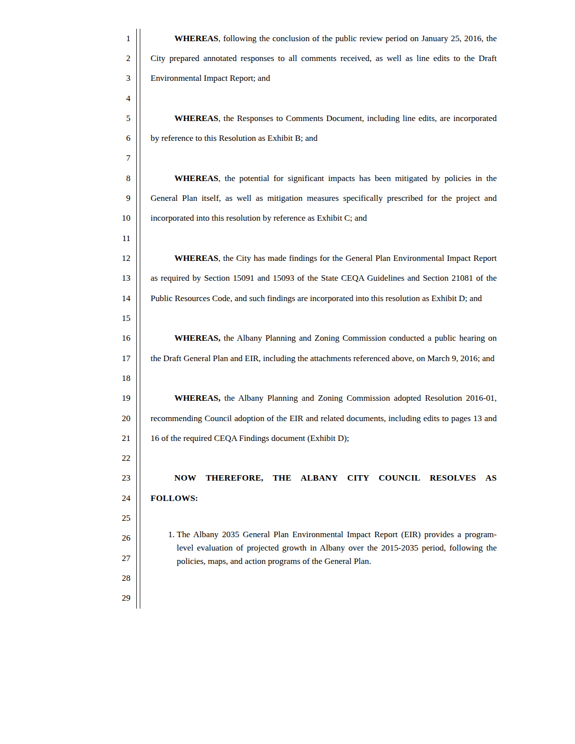1
2
3
4
5
6
7
8
9
10
11
12
13
14
15
16
17
18
19
20
21
22
23
24
25
26
27
28
29
WHEREAS, following the conclusion of the public review period on January 25, 2016, the City prepared annotated responses to all comments received, as well as line edits to the Draft Environmental Impact Report; and
WHEREAS, the Responses to Comments Document, including line edits, are incorporated by reference to this Resolution as Exhibit B; and
WHEREAS, the potential for significant impacts has been mitigated by policies in the General Plan itself, as well as mitigation measures specifically prescribed for the project and incorporated into this resolution by reference as Exhibit C; and
WHEREAS, the City has made findings for the General Plan Environmental Impact Report as required by Section 15091 and 15093 of the State CEQA Guidelines and Section 21081 of the Public Resources Code, and such findings are incorporated into this resolution as Exhibit D; and
WHEREAS, the Albany Planning and Zoning Commission conducted a public hearing on the Draft General Plan and EIR, including the attachments referenced above, on March 9, 2016; and
WHEREAS, the Albany Planning and Zoning Commission adopted Resolution 2016-01, recommending Council adoption of the EIR and related documents, including edits to pages 13 and 16 of the required CEQA Findings document (Exhibit D);
NOW THEREFORE, THE ALBANY CITY COUNCIL RESOLVES AS FOLLOWS:
The Albany 2035 General Plan Environmental Impact Report (EIR) provides a program-level evaluation of projected growth in Albany over the 2015-2035 period, following the policies, maps, and action programs of the General Plan.